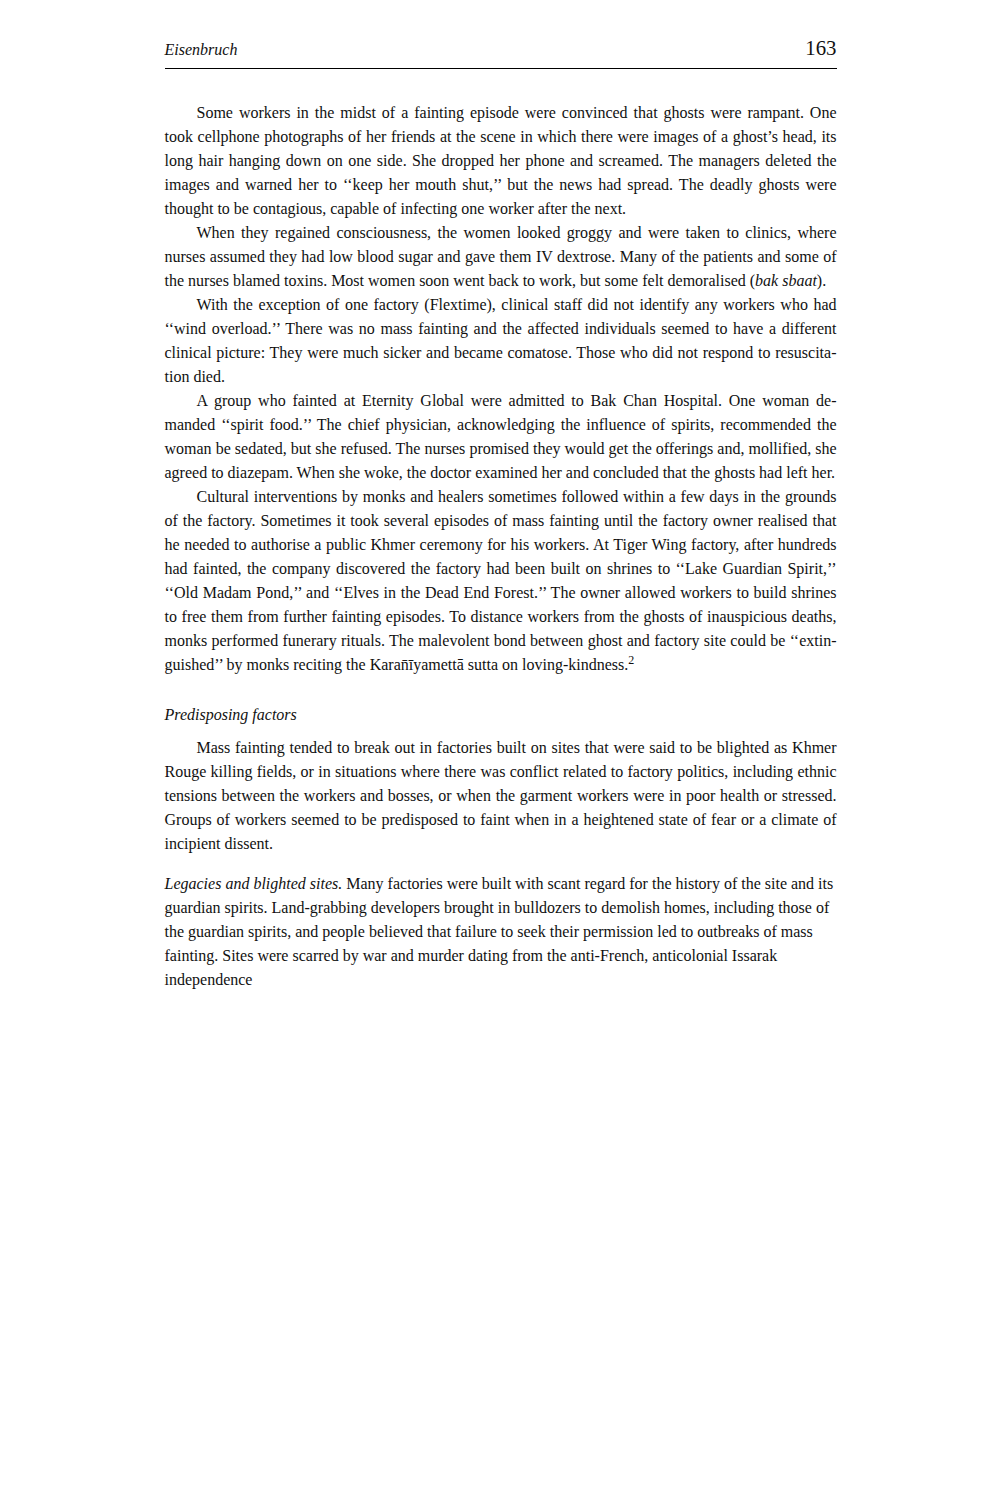Eisenbruch 163
Some workers in the midst of a fainting episode were convinced that ghosts were rampant. One took cellphone photographs of her friends at the scene in which there were images of a ghost’s head, its long hair hanging down on one side. She dropped her phone and screamed. The managers deleted the images and warned her to ‘‘keep her mouth shut,’’ but the news had spread. The deadly ghosts were thought to be contagious, capable of infecting one worker after the next.
When they regained consciousness, the women looked groggy and were taken to clinics, where nurses assumed they had low blood sugar and gave them IV dextrose. Many of the patients and some of the nurses blamed toxins. Most women soon went back to work, but some felt demoralised (bak sbaat).
With the exception of one factory (Flextime), clinical staff did not identify any workers who had ‘‘wind overload.’’ There was no mass fainting and the affected individuals seemed to have a different clinical picture: They were much sicker and became comatose. Those who did not respond to resuscitation died.
A group who fainted at Eternity Global were admitted to Bak Chan Hospital. One woman demanded ‘‘spirit food.’’ The chief physician, acknowledging the influence of spirits, recommended the woman be sedated, but she refused. The nurses promised they would get the offerings and, mollified, she agreed to diazepam. When she woke, the doctor examined her and concluded that the ghosts had left her.
Cultural interventions by monks and healers sometimes followed within a few days in the grounds of the factory. Sometimes it took several episodes of mass fainting until the factory owner realised that he needed to authorise a public Khmer ceremony for his workers. At Tiger Wing factory, after hundreds had fainted, the company discovered the factory had been built on shrines to ‘‘Lake Guardian Spirit,’’ ‘‘Old Madam Pond,’’ and ‘‘Elves in the Dead End Forest.’’ The owner allowed workers to build shrines to free them from further fainting episodes. To distance workers from the ghosts of inauspicious deaths, monks performed funerary rituals. The malevolent bond between ghost and factory site could be ‘‘extinguished’’ by monks reciting the Karan̄īyamettā sutta on loving-kindness.2
Predisposing factors
Mass fainting tended to break out in factories built on sites that were said to be blighted as Khmer Rouge killing fields, or in situations where there was conflict related to factory politics, including ethnic tensions between the workers and bosses, or when the garment workers were in poor health or stressed. Groups of workers seemed to be predisposed to faint when in a heightened state of fear or a climate of incipient dissent.
Legacies and blighted sites.
Many factories were built with scant regard for the history of the site and its guardian spirits. Land-grabbing developers brought in bulldozers to demolish homes, including those of the guardian spirits, and people believed that failure to seek their permission led to outbreaks of mass fainting. Sites were scarred by war and murder dating from the anti-French, anticolonial Issarak independence